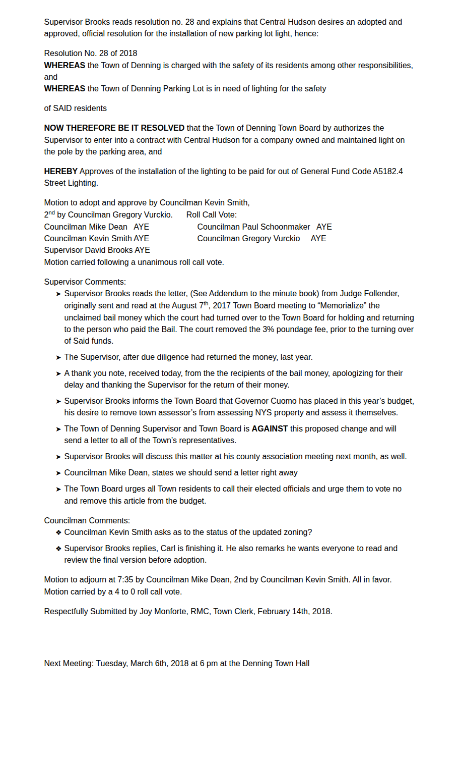Supervisor Brooks reads resolution no. 28 and explains that Central Hudson desires an adopted and approved, official resolution for the installation of new parking lot light, hence:
Resolution No. 28 of 2018
WHEREAS the Town of Denning is charged with the safety of its residents among other responsibilities, and
WHEREAS the Town of Denning Parking Lot is in need of lighting for the safety
of SAID residents
NOW THEREFORE BE IT RESOLVED that the Town of Denning Town Board by authorizes the Supervisor to enter into a contract with Central Hudson for a company owned and maintained light on the pole by the parking area, and
HEREBY Approves of the installation of the lighting to be paid for out of General Fund Code A5182.4 Street Lighting.
Motion to adopt and approve by Councilman Kevin Smith,
2nd by Councilman Gregory Vurckio. Roll Call Vote:
Councilman Mike Dean AYECouncilman Paul Schoonmaker AYE
Councilman Kevin Smith AYECouncilman Gregory Vurckio AYE
Supervisor David Brooks AYE
Motion carried following a unanimous roll call vote.
Supervisor Comments:
Supervisor Brooks reads the letter, (See Addendum to the minute book) from Judge Follender, originally sent and read at the August 7th, 2017 Town Board meeting to “Memorialize” the unclaimed bail money which the court had turned over to the Town Board for holding and returning to the person who paid the Bail. The court removed the 3% poundage fee, prior to the turning over of Said funds.
The Supervisor, after due diligence had returned the money, last year.
A thank you note, received today, from the the recipients of the bail money, apologizing for their delay and thanking the Supervisor for the return of their money.
Supervisor Brooks informs the Town Board that Governor Cuomo has placed in this year’s budget, his desire to remove town assessor’s from assessing NYS property and assess it themselves.
The Town of Denning Supervisor and Town Board is AGAINST this proposed change and will send a letter to all of the Town’s representatives.
Supervisor Brooks will discuss this matter at his county association meeting next month, as well.
Councilman Mike Dean, states we should send a letter right away
The Town Board urges all Town residents to call their elected officials and urge them to vote no and remove this article from the budget.
Councilman Comments:
Councilman Kevin Smith asks as to the status of the updated zoning?
Supervisor Brooks replies, Carl is finishing it. He also remarks he wants everyone to read and review the final version before adoption.
Motion to adjourn at 7:35 by Councilman Mike Dean, 2nd by Councilman Kevin Smith. All in favor. Motion carried by a 4 to 0 roll call vote.
Respectfully Submitted by Joy Monforte, RMC, Town Clerk, February 14th, 2018.
Next Meeting: Tuesday, March 6th, 2018 at 6 pm at the Denning Town Hall